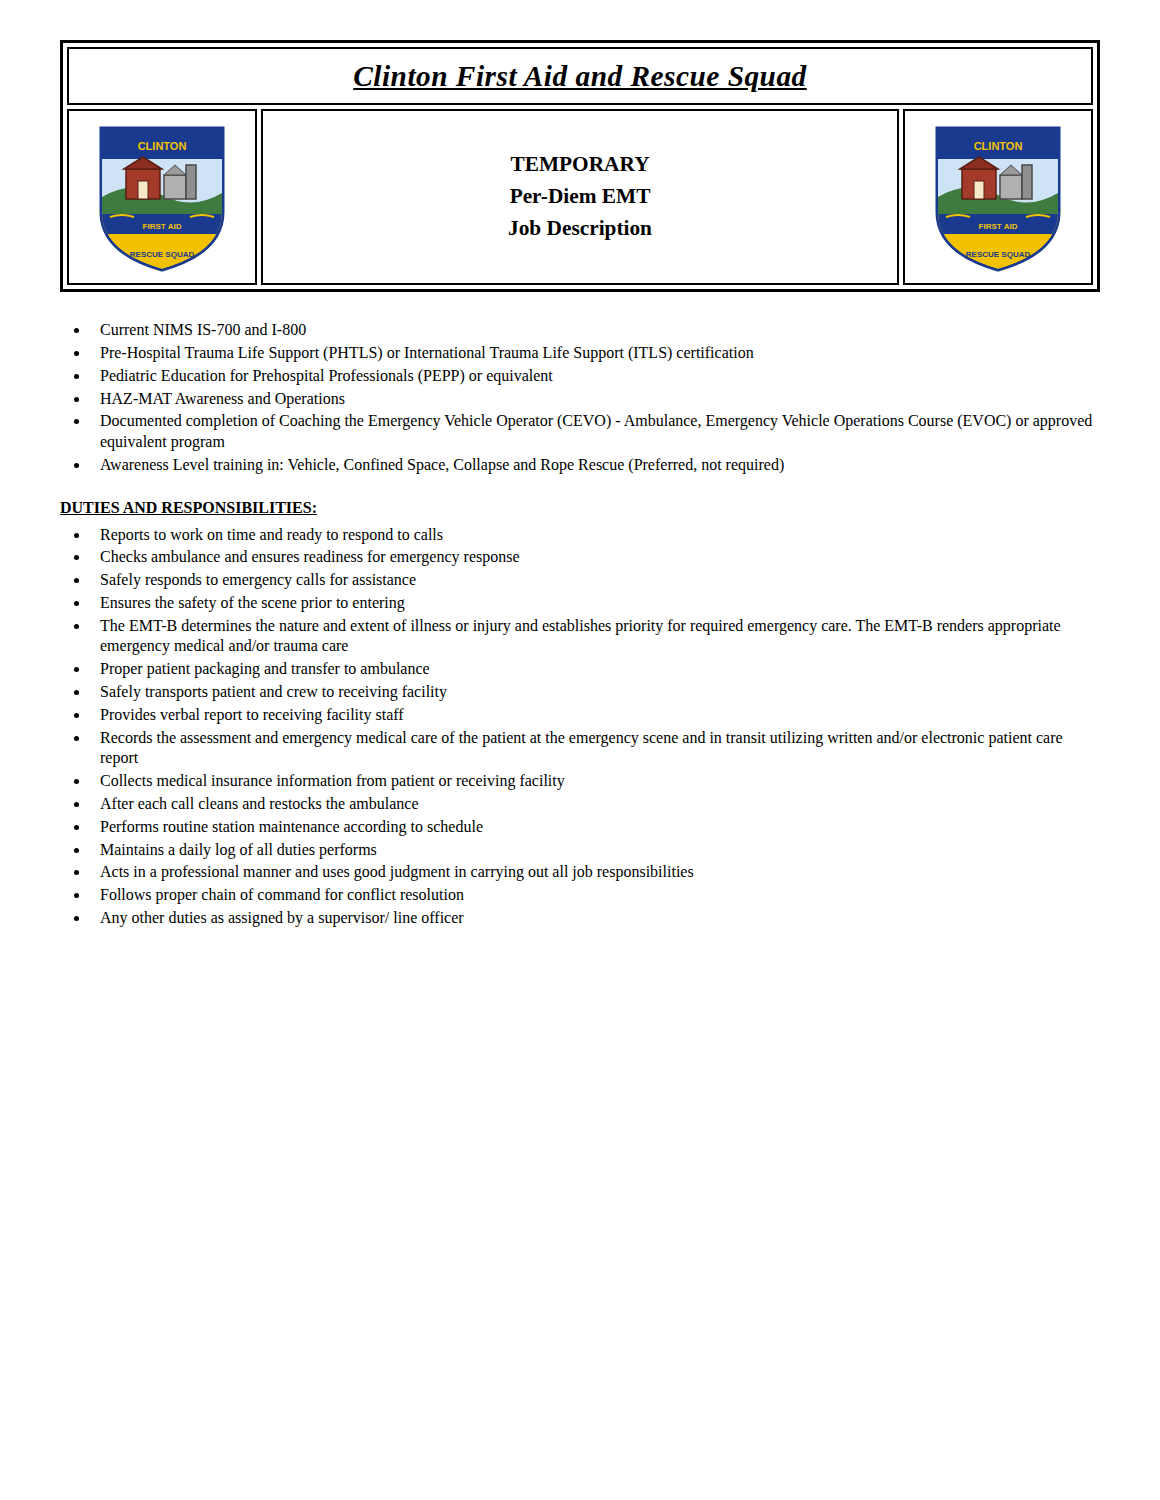Clinton First Aid and Rescue Squad
CLINTON FIRST AID RESCUE SQUAD
TEMPORARY
Per-Diem EMT
Job Description
CLINTON FIRST AID RESCUE SQUAD
Current NIMS IS-700 and I-800
Pre-Hospital Trauma Life Support (PHTLS) or International Trauma Life Support (ITLS) certification
Pediatric Education for Prehospital Professionals (PEPP) or equivalent
HAZ-MAT Awareness and Operations
Documented completion of Coaching the Emergency Vehicle Operator (CEVO) - Ambulance, Emergency Vehicle Operations Course (EVOC) or approved equivalent program
Awareness Level training in: Vehicle, Confined Space, Collapse and Rope Rescue (Preferred, not required)
DUTIES AND RESPONSIBILITIES:
Reports to work on time and ready to respond to calls
Checks ambulance and ensures readiness for emergency response
Safely responds to emergency calls for assistance
Ensures the safety of the scene prior to entering
The EMT-B determines the nature and extent of illness or injury and establishes priority for required emergency care. The EMT-B renders appropriate emergency medical and/or trauma care
Proper patient packaging and transfer to ambulance
Safely transports patient and crew to receiving facility
Provides verbal report to receiving facility staff
Records the assessment and emergency medical care of the patient at the emergency scene and in transit utilizing written and/or electronic patient care report
Collects medical insurance information from patient or receiving facility
After each call cleans and restocks the ambulance
Performs routine station maintenance according to schedule
Maintains a daily log of all duties performs
Acts in a professional manner and uses good judgment in carrying out all job responsibilities
Follows proper chain of command for conflict resolution
Any other duties as assigned by a supervisor/ line officer